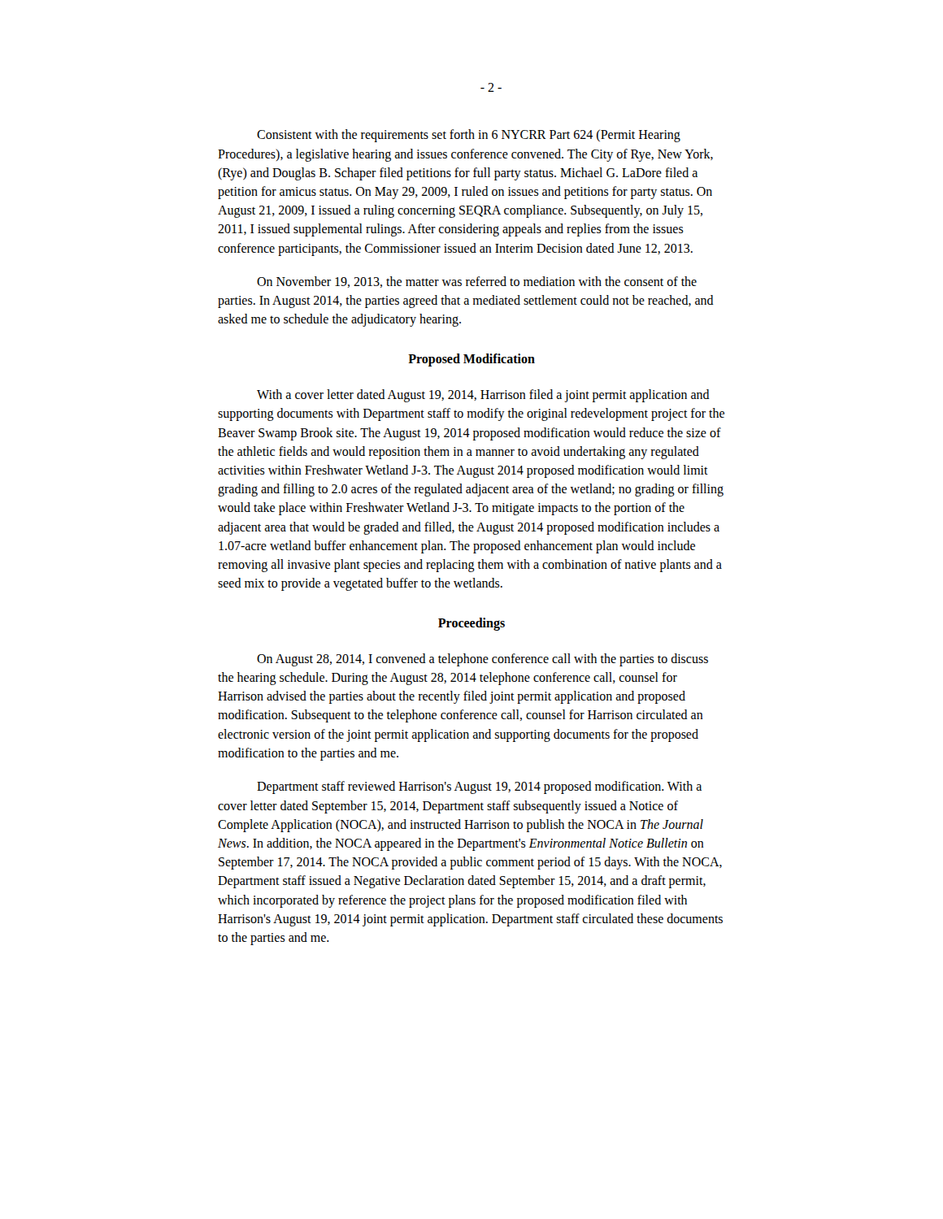- 2 -
Consistent with the requirements set forth in 6 NYCRR Part 624 (Permit Hearing Procedures), a legislative hearing and issues conference convened. The City of Rye, New York, (Rye) and Douglas B. Schaper filed petitions for full party status. Michael G. LaDore filed a petition for amicus status. On May 29, 2009, I ruled on issues and petitions for party status. On August 21, 2009, I issued a ruling concerning SEQRA compliance. Subsequently, on July 15, 2011, I issued supplemental rulings. After considering appeals and replies from the issues conference participants, the Commissioner issued an Interim Decision dated June 12, 2013.
On November 19, 2013, the matter was referred to mediation with the consent of the parties. In August 2014, the parties agreed that a mediated settlement could not be reached, and asked me to schedule the adjudicatory hearing.
Proposed Modification
With a cover letter dated August 19, 2014, Harrison filed a joint permit application and supporting documents with Department staff to modify the original redevelopment project for the Beaver Swamp Brook site. The August 19, 2014 proposed modification would reduce the size of the athletic fields and would reposition them in a manner to avoid undertaking any regulated activities within Freshwater Wetland J-3. The August 2014 proposed modification would limit grading and filling to 2.0 acres of the regulated adjacent area of the wetland; no grading or filling would take place within Freshwater Wetland J-3. To mitigate impacts to the portion of the adjacent area that would be graded and filled, the August 2014 proposed modification includes a 1.07-acre wetland buffer enhancement plan. The proposed enhancement plan would include removing all invasive plant species and replacing them with a combination of native plants and a seed mix to provide a vegetated buffer to the wetlands.
Proceedings
On August 28, 2014, I convened a telephone conference call with the parties to discuss the hearing schedule. During the August 28, 2014 telephone conference call, counsel for Harrison advised the parties about the recently filed joint permit application and proposed modification. Subsequent to the telephone conference call, counsel for Harrison circulated an electronic version of the joint permit application and supporting documents for the proposed modification to the parties and me.
Department staff reviewed Harrison's August 19, 2014 proposed modification. With a cover letter dated September 15, 2014, Department staff subsequently issued a Notice of Complete Application (NOCA), and instructed Harrison to publish the NOCA in The Journal News. In addition, the NOCA appeared in the Department's Environmental Notice Bulletin on September 17, 2014. The NOCA provided a public comment period of 15 days. With the NOCA, Department staff issued a Negative Declaration dated September 15, 2014, and a draft permit, which incorporated by reference the project plans for the proposed modification filed with Harrison's August 19, 2014 joint permit application. Department staff circulated these documents to the parties and me.